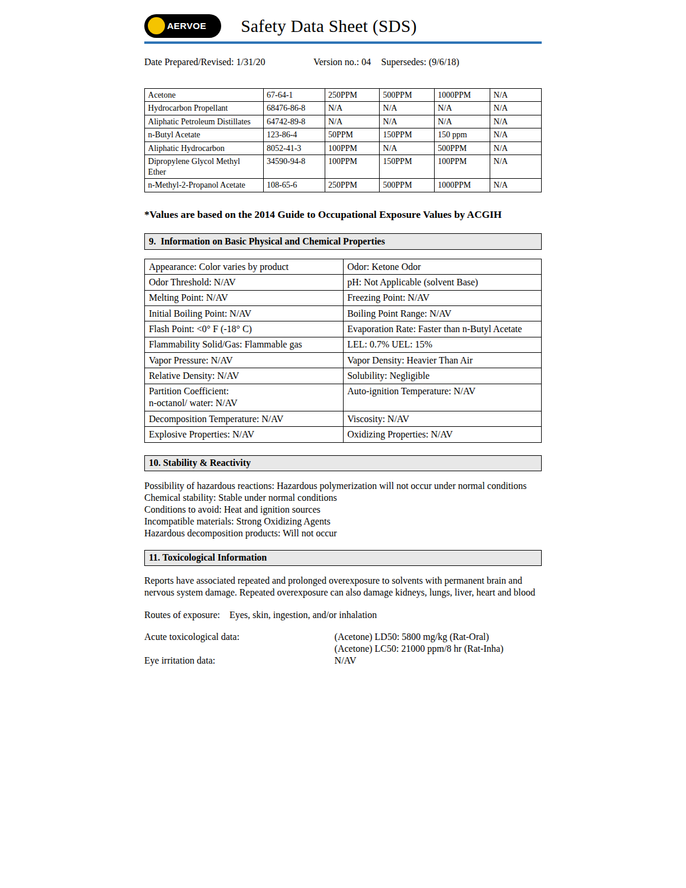AERVOE
Safety Data Sheet (SDS)
Date Prepared/Revised: 1/31/20 Version no.: 04 Supersedes: (9/6/18)
| Acetone | 67-64-1 | 250PPM | 500PPM | 1000PPM | N/A |
| Hydrocarbon Propellant | 68476-86-8 | N/A | N/A | N/A | N/A |
| Aliphatic Petroleum Distillates | 64742-89-8 | N/A | N/A | N/A | N/A |
| n-Butyl Acetate | 123-86-4 | 50PPM | 150PPM | 150 ppm | N/A |
| Aliphatic Hydrocarbon | 8052-41-3 | 100PPM | N/A | 500PPM | N/A |
| Dipropylene Glycol Methyl Ether | 34590-94-8 | 100PPM | 150PPM | 100PPM | N/A |
| n-Methyl-2-Propanol Acetate | 108-65-6 | 250PPM | 500PPM | 1000PPM | N/A |
*Values are based on the 2014 Guide to Occupational Exposure Values by ACGIH
9. Information on Basic Physical and Chemical Properties
| Appearance: Color varies by product | Odor: Ketone Odor |
| Odor Threshold: N/AV | pH: Not Applicable (solvent Base) |
| Melting Point: N/AV | Freezing Point: N/AV |
| Initial Boiling Point: N/AV | Boiling Point Range: N/AV |
| Flash Point: <0° F (-18° C) | Evaporation Rate: Faster than n-Butyl Acetate |
| Flammability Solid/Gas: Flammable gas | LEL: 0.7% UEL: 15% |
| Vapor Pressure: N/AV | Vapor Density: Heavier Than Air |
| Relative Density: N/AV | Solubility: Negligible |
| Partition Coefficient: n-octanol/ water: N/AV | Auto-ignition Temperature: N/AV |
| Decomposition Temperature: N/AV | Viscosity: N/AV |
| Explosive Properties: N/AV | Oxidizing Properties: N/AV |
10. Stability & Reactivity
Possibility of hazardous reactions: Hazardous polymerization will not occur under normal conditions
Chemical stability: Stable under normal conditions
Conditions to avoid: Heat and ignition sources
Incompatible materials: Strong Oxidizing Agents
Hazardous decomposition products: Will not occur
11. Toxicological Information
Reports have associated repeated and prolonged overexposure to solvents with permanent brain and nervous system damage. Repeated overexposure can also damage kidneys, lungs, liver, heart and blood
Routes of exposure: Eyes, skin, ingestion, and/or inhalation
Acute toxicological data:
(Acetone) LD50: 5800 mg/kg (Rat-Oral) (Acetone) LC50: 21000 ppm/8 hr (Rat-Inha)
Eye irritation data:
N/AV